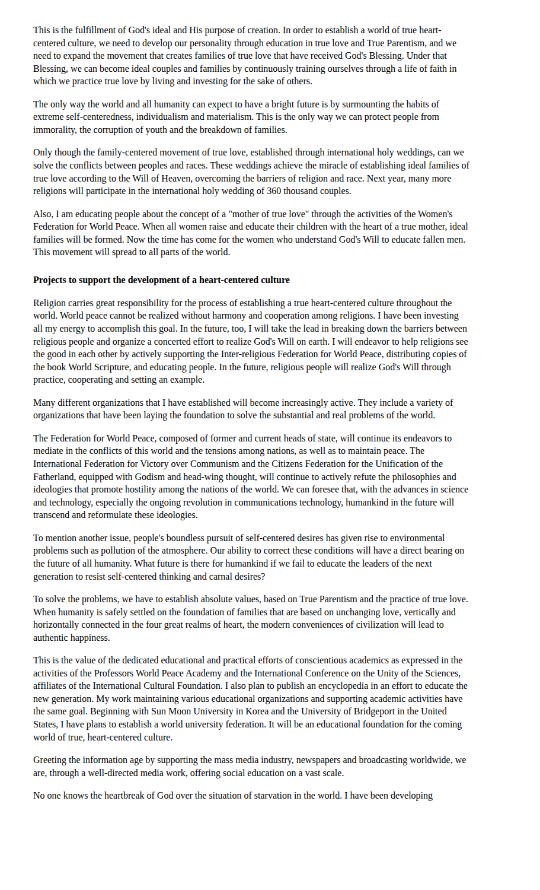This is the fulfillment of God's ideal and His purpose of creation. In order to establish a world of true heart-centered culture, we need to develop our personality through education in true love and True Parentism, and we need to expand the movement that creates families of true love that have received God's Blessing. Under that Blessing, we can become ideal couples and families by continuously training ourselves through a life of faith in which we practice true love by living and investing for the sake of others.
The only way the world and all humanity can expect to have a bright future is by surmounting the habits of extreme self-centeredness, individualism and materialism. This is the only way we can protect people from immorality, the corruption of youth and the breakdown of families.
Only though the family-centered movement of true love, established through international holy weddings, can we solve the conflicts between peoples and races. These weddings achieve the miracle of establishing ideal families of true love according to the Will of Heaven, overcoming the barriers of religion and race. Next year, many more religions will participate in the international holy wedding of 360 thousand couples.
Also, I am educating people about the concept of a "mother of true love" through the activities of the Women's Federation for World Peace. When all women raise and educate their children with the heart of a true mother, ideal families will be formed. Now the time has come for the women who understand God's Will to educate fallen men. This movement will spread to all parts of the world.
Projects to support the development of a heart-centered culture
Religion carries great responsibility for the process of establishing a true heart-centered culture throughout the world. World peace cannot be realized without harmony and cooperation among religions. I have been investing all my energy to accomplish this goal. In the future, too, I will take the lead in breaking down the barriers between religious people and organize a concerted effort to realize God's Will on earth. I will endeavor to help religions see the good in each other by actively supporting the Inter-religious Federation for World Peace, distributing copies of the book World Scripture, and educating people. In the future, religious people will realize God's Will through practice, cooperating and setting an example.
Many different organizations that I have established will become increasingly active. They include a variety of organizations that have been laying the foundation to solve the substantial and real problems of the world.
The Federation for World Peace, composed of former and current heads of state, will continue its endeavors to mediate in the conflicts of this world and the tensions among nations, as well as to maintain peace. The International Federation for Victory over Communism and the Citizens Federation for the Unification of the Fatherland, equipped with Godism and head-wing thought, will continue to actively refute the philosophies and ideologies that promote hostility among the nations of the world. We can foresee that, with the advances in science and technology, especially the ongoing revolution in communications technology, humankind in the future will transcend and reformulate these ideologies.
To mention another issue, people's boundless pursuit of self-centered desires has given rise to environmental problems such as pollution of the atmosphere. Our ability to correct these conditions will have a direct bearing on the future of all humanity. What future is there for humankind if we fail to educate the leaders of the next generation to resist self-centered thinking and carnal desires?
To solve the problems, we have to establish absolute values, based on True Parentism and the practice of true love. When humanity is safely settled on the foundation of families that are based on unchanging love, vertically and horizontally connected in the four great realms of heart, the modern conveniences of civilization will lead to authentic happiness.
This is the value of the dedicated educational and practical efforts of conscientious academics as expressed in the activities of the Professors World Peace Academy and the International Conference on the Unity of the Sciences, affiliates of the International Cultural Foundation. I also plan to publish an encyclopedia in an effort to educate the new generation. My work maintaining various educational organizations and supporting academic activities have the same goal. Beginning with Sun Moon University in Korea and the University of Bridgeport in the United States, I have plans to establish a world university federation. It will be an educational foundation for the coming world of true, heart-centered culture.
Greeting the information age by supporting the mass media industry, newspapers and broadcasting worldwide, we are, through a well-directed media work, offering social education on a vast scale.
No one knows the heartbreak of God over the situation of starvation in the world. I have been developing